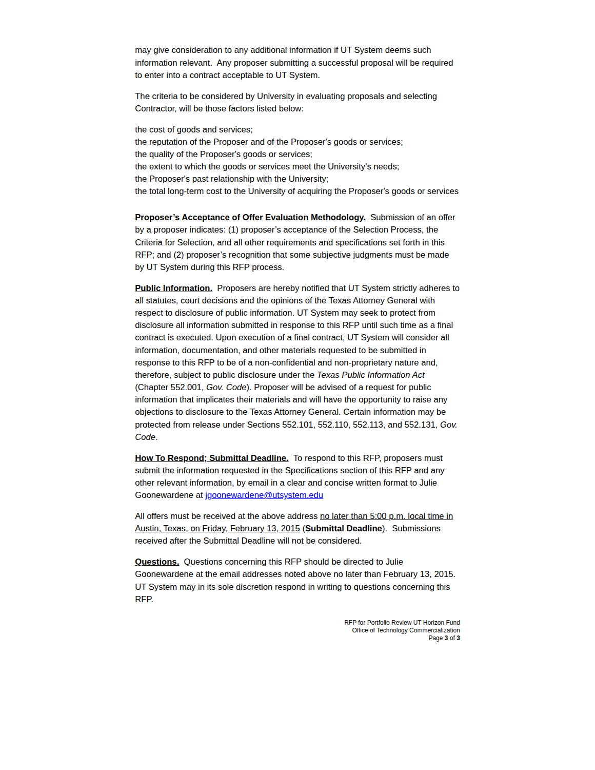may give consideration to any additional information if UT System deems such information relevant. Any proposer submitting a successful proposal will be required to enter into a contract acceptable to UT System.
The criteria to be considered by University in evaluating proposals and selecting Contractor, will be those factors listed below:
the cost of goods and services;
the reputation of the Proposer and of the Proposer's goods or services;
the quality of the Proposer's goods or services;
the extent to which the goods or services meet the University's needs;
the Proposer's past relationship with the University;
the total long-term cost to the University of acquiring the Proposer's goods or services
Proposer’s Acceptance of Offer Evaluation Methodology. Submission of an offer by a proposer indicates: (1) proposer’s acceptance of the Selection Process, the Criteria for Selection, and all other requirements and specifications set forth in this RFP; and (2) proposer’s recognition that some subjective judgments must be made by UT System during this RFP process.
Public Information. Proposers are hereby notified that UT System strictly adheres to all statutes, court decisions and the opinions of the Texas Attorney General with respect to disclosure of public information. UT System may seek to protect from disclosure all information submitted in response to this RFP until such time as a final contract is executed. Upon execution of a final contract, UT System will consider all information, documentation, and other materials requested to be submitted in response to this RFP to be of a non-confidential and non-proprietary nature and, therefore, subject to public disclosure under the Texas Public Information Act (Chapter 552.001, Gov. Code). Proposer will be advised of a request for public information that implicates their materials and will have the opportunity to raise any objections to disclosure to the Texas Attorney General. Certain information may be protected from release under Sections 552.101, 552.110, 552.113, and 552.131, Gov. Code.
How To Respond; Submittal Deadline. To respond to this RFP, proposers must submit the information requested in the Specifications section of this RFP and any other relevant information, by email in a clear and concise written format to Julie Goonewardene at jgoonewardene@utsystem.edu
All offers must be received at the above address no later than 5:00 p.m. local time in Austin, Texas, on Friday, February 13, 2015 (Submittal Deadline). Submissions received after the Submittal Deadline will not be considered.
Questions. Questions concerning this RFP should be directed to Julie Goonewardene at the email addresses noted above no later than February 13, 2015. UT System may in its sole discretion respond in writing to questions concerning this RFP.
RFP for Portfolio Review UT Horizon Fund
Office of Technology Commercialization
Page 3 of 3